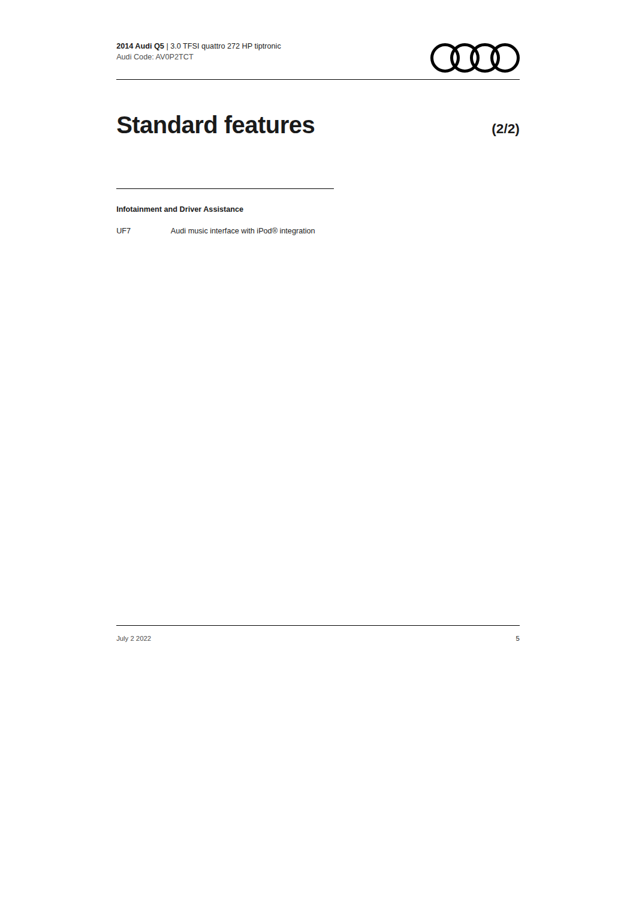2014 Audi Q5 | 3.0 TFSI quattro 272 HP tiptronic
Audi Code: AV0P2TCT
Standard features
(2/2)
Infotainment and Driver Assistance
| UF7 | Audi music interface with iPod® integration |
July 2 2022 5